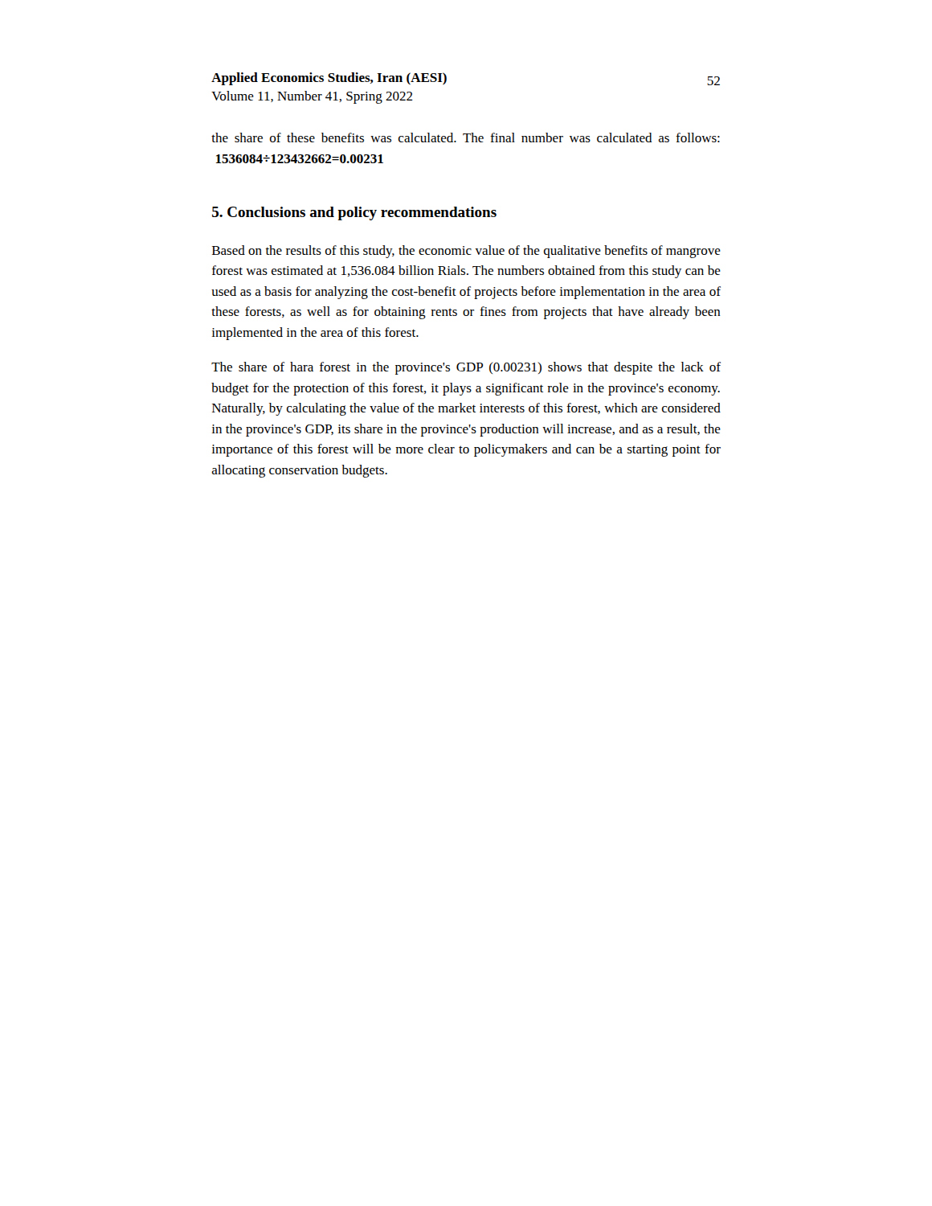Applied Economics Studies, Iran (AESI)
Volume 11, Number 41, Spring 2022
52
the share of these benefits was calculated. The final number was calculated as follows: 1536084÷123432662=0.00231
5. Conclusions and policy recommendations
Based on the results of this study, the economic value of the qualitative benefits of mangrove forest was estimated at 1,536.084 billion Rials. The numbers obtained from this study can be used as a basis for analyzing the cost-benefit of projects before implementation in the area of these forests, as well as for obtaining rents or fines from projects that have already been implemented in the area of this forest.
The share of hara forest in the province's GDP (0.00231) shows that despite the lack of budget for the protection of this forest, it plays a significant role in the province's economy. Naturally, by calculating the value of the market interests of this forest, which are considered in the province's GDP, its share in the province's production will increase, and as a result, the importance of this forest will be more clear to policymakers and can be a starting point for allocating conservation budgets.